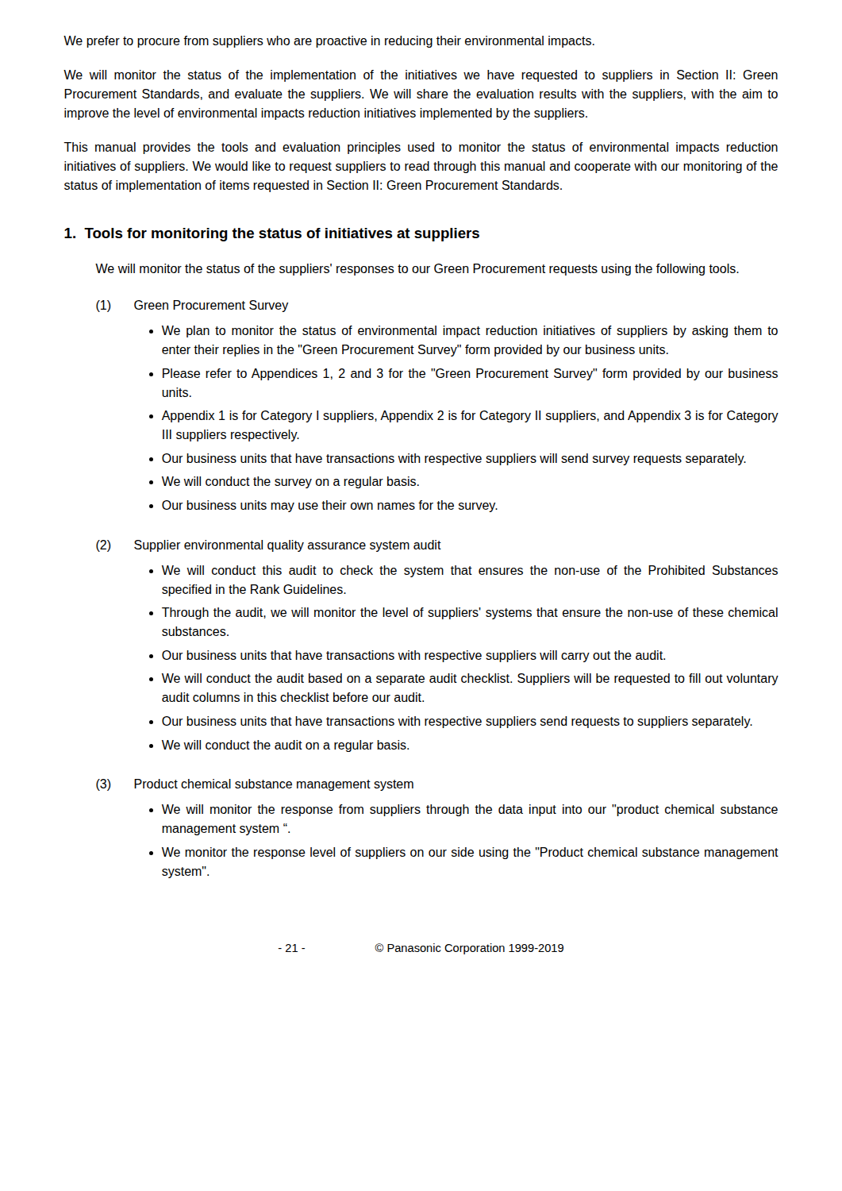We prefer to procure from suppliers who are proactive in reducing their environmental impacts.
We will monitor the status of the implementation of the initiatives we have requested to suppliers in Section II: Green Procurement Standards, and evaluate the suppliers. We will share the evaluation results with the suppliers, with the aim to improve the level of environmental impacts reduction initiatives implemented by the suppliers.
This manual provides the tools and evaluation principles used to monitor the status of environmental impacts reduction initiatives of suppliers. We would like to request suppliers to read through this manual and cooperate with our monitoring of the status of implementation of items requested in Section II: Green Procurement Standards.
1. Tools for monitoring the status of initiatives at suppliers
We will monitor the status of the suppliers' responses to our Green Procurement requests using the following tools.
(1) Green Procurement Survey
We plan to monitor the status of environmental impact reduction initiatives of suppliers by asking them to enter their replies in the "Green Procurement Survey" form provided by our business units.
Please refer to Appendices 1, 2 and 3 for the "Green Procurement Survey" form provided by our business units.
Appendix 1 is for Category I suppliers, Appendix 2 is for Category II suppliers, and Appendix 3 is for Category III suppliers respectively.
Our business units that have transactions with respective suppliers will send survey requests separately.
We will conduct the survey on a regular basis.
Our business units may use their own names for the survey.
(2) Supplier environmental quality assurance system audit
We will conduct this audit to check the system that ensures the non-use of the Prohibited Substances specified in the Rank Guidelines.
Through the audit, we will monitor the level of suppliers' systems that ensure the non-use of these chemical substances.
Our business units that have transactions with respective suppliers will carry out the audit.
We will conduct the audit based on a separate audit checklist. Suppliers will be requested to fill out voluntary audit columns in this checklist before our audit.
Our business units that have transactions with respective suppliers send requests to suppliers separately.
We will conduct the audit on a regular basis.
(3) Product chemical substance management system
We will monitor the response from suppliers through the data input into our "product chemical substance management system “.
We monitor the response level of suppliers on our side using the "Product chemical substance management system".
- 21 - © Panasonic Corporation 1999-2019